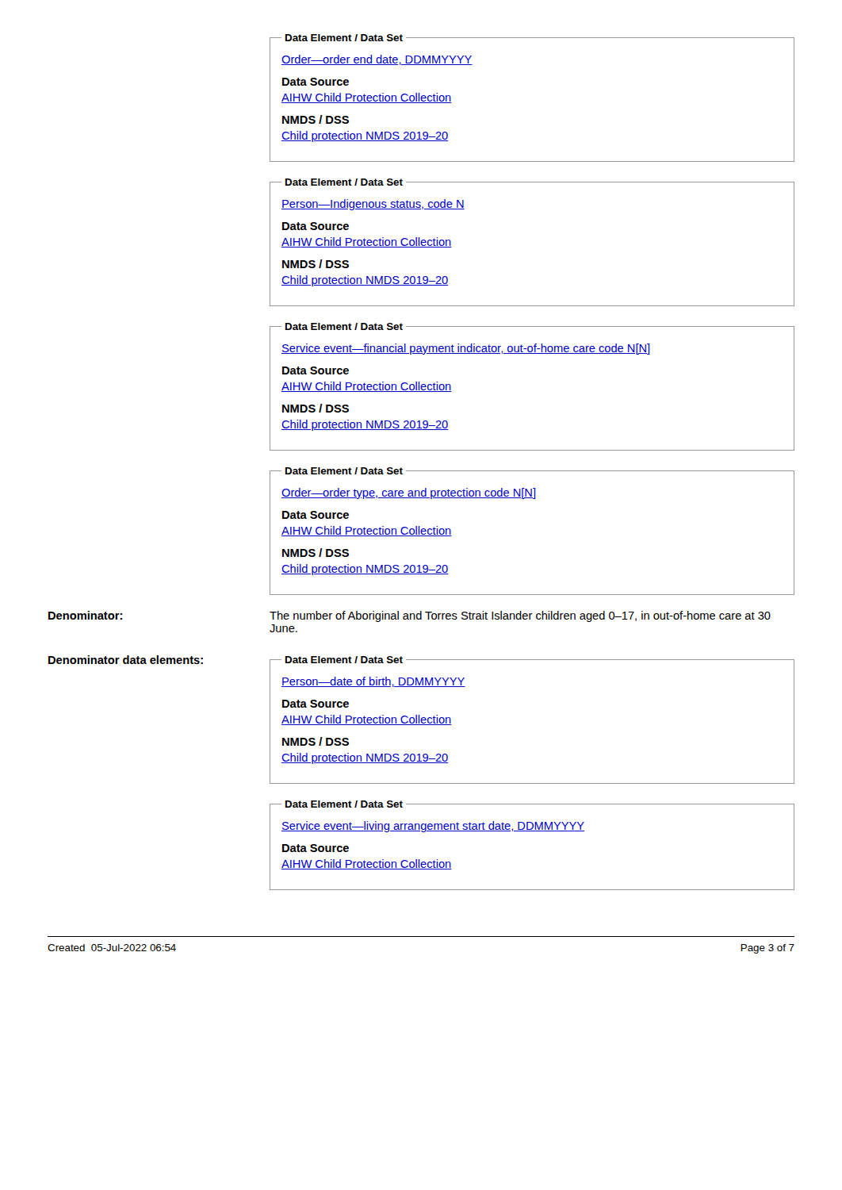Data Element / Data Set
Order—order end date, DDMMYYYY
Data Source
AIHW Child Protection Collection
NMDS / DSS
Child protection NMDS 2019–20
Data Element / Data Set
Person—Indigenous status, code N
Data Source
AIHW Child Protection Collection
NMDS / DSS
Child protection NMDS 2019–20
Data Element / Data Set
Service event—financial payment indicator, out-of-home care code N[N]
Data Source
AIHW Child Protection Collection
NMDS / DSS
Child protection NMDS 2019–20
Data Element / Data Set
Order—order type, care and protection code N[N]
Data Source
AIHW Child Protection Collection
NMDS / DSS
Child protection NMDS 2019–20
Denominator:
The number of Aboriginal and Torres Strait Islander children aged 0–17, in out-of-home care at 30 June.
Denominator data elements:
Data Element / Data Set
Person—date of birth, DDMMYYYY
Data Source
AIHW Child Protection Collection
NMDS / DSS
Child protection NMDS 2019–20
Data Element / Data Set
Service event—living arrangement start date, DDMMYYYY
Data Source
AIHW Child Protection Collection
Created 05-Jul-2022 06:54 Page 3 of 7